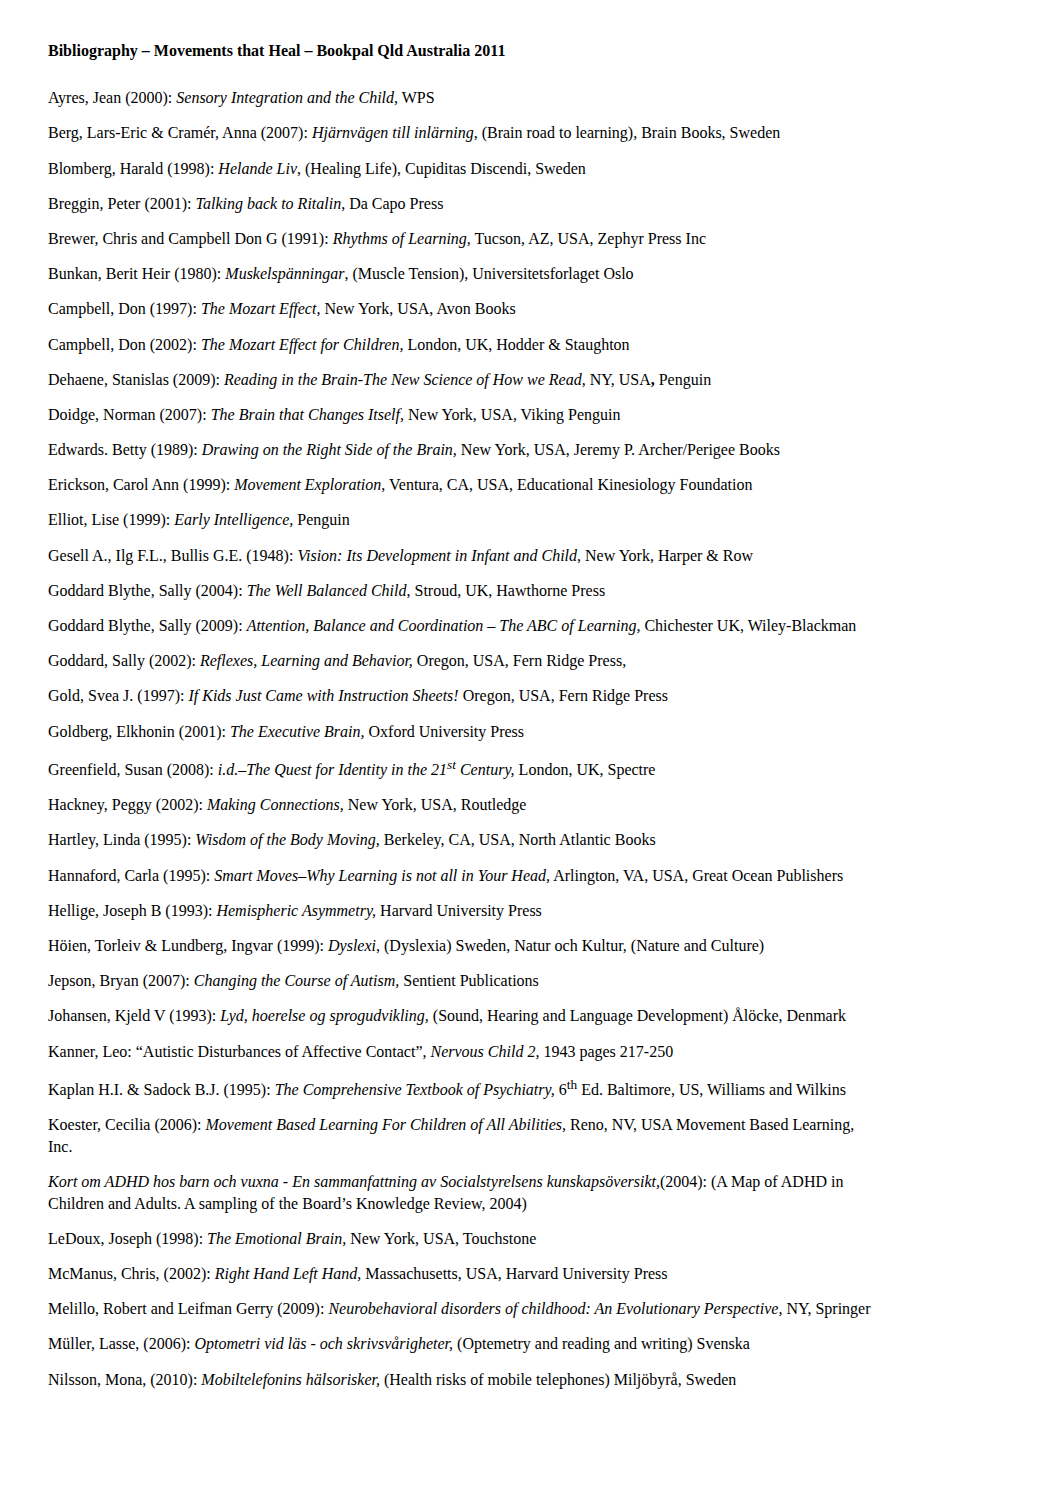Bibliography – Movements that Heal – Bookpal Qld Australia 2011
Ayres, Jean (2000): Sensory Integration and the Child, WPS
Berg, Lars-Eric & Cramér, Anna (2007): Hjärnvägen till inlärning, (Brain road to learning), Brain Books, Sweden
Blomberg, Harald (1998): Helande Liv, (Healing Life), Cupiditas Discendi, Sweden
Breggin, Peter (2001): Talking back to Ritalin, Da Capo Press
Brewer, Chris and Campbell Don G (1991): Rhythms of Learning, Tucson, AZ, USA, Zephyr Press Inc
Bunkan, Berit Heir (1980): Muskelspänningar, (Muscle Tension), Universitetsforlaget Oslo
Campbell, Don (1997): The Mozart Effect, New York, USA, Avon Books
Campbell, Don (2002): The Mozart Effect for Children, London, UK, Hodder & Staughton
Dehaene, Stanislas (2009): Reading in the Brain-The New Science of How we Read, NY, USA, Penguin
Doidge, Norman (2007): The Brain that Changes Itself, New York, USA, Viking Penguin
Edwards. Betty (1989): Drawing on the Right Side of the Brain, New York, USA, Jeremy P. Archer/Perigee Books
Erickson, Carol Ann (1999): Movement Exploration, Ventura, CA, USA, Educational Kinesiology Foundation
Elliot, Lise (1999): Early Intelligence, Penguin
Gesell A., Ilg F.L., Bullis G.E. (1948): Vision: Its Development in Infant and Child, New York, Harper & Row
Goddard Blythe, Sally (2004): The Well Balanced Child, Stroud, UK, Hawthorne Press
Goddard Blythe, Sally (2009): Attention, Balance and Coordination – The ABC of Learning, Chichester UK, Wiley-Blackman
Goddard, Sally (2002): Reflexes, Learning and Behavior, Oregon, USA, Fern Ridge Press,
Gold, Svea J. (1997): If Kids Just Came with Instruction Sheets! Oregon, USA, Fern Ridge Press
Goldberg, Elkhonin (2001): The Executive Brain, Oxford University Press
Greenfield, Susan (2008): i.d.–The Quest for Identity in the 21st Century, London, UK, Spectre
Hackney, Peggy (2002): Making Connections, New York, USA, Routledge
Hartley, Linda (1995): Wisdom of the Body Moving, Berkeley, CA, USA, North Atlantic Books
Hannaford, Carla (1995): Smart Moves–Why Learning is not all in Your Head, Arlington, VA, USA, Great Ocean Publishers
Hellige, Joseph B (1993): Hemispheric Asymmetry, Harvard University Press
Höien, Torleiv & Lundberg, Ingvar (1999): Dyslexi, (Dyslexia) Sweden, Natur och Kultur, (Nature and Culture)
Jepson, Bryan (2007): Changing the Course of Autism, Sentient Publications
Johansen, Kjeld V (1993): Lyd, hoerelse og sprogudvikling, (Sound, Hearing and Language Development) Ålöcke, Denmark
Kanner, Leo: “Autistic Disturbances of Affective Contact”, Nervous Child 2, 1943 pages 217-250
Kaplan H.I. & Sadock B.J. (1995): The Comprehensive Textbook of Psychiatry, 6th Ed. Baltimore, US, Williams and Wilkins
Koester, Cecilia (2006): Movement Based Learning For Children of All Abilities, Reno, NV, USA Movement Based Learning, Inc.
Kort om ADHD hos barn och vuxna - En sammanfattning av Socialstyrelsens kunskapsöversikt,(2004): (A Map of ADHD in Children and Adults. A sampling of the Board’s Knowledge Review, 2004)
LeDoux, Joseph (1998): The Emotional Brain, New York, USA, Touchstone
McManus, Chris, (2002): Right Hand Left Hand, Massachusetts, USA, Harvard University Press
Melillo, Robert and Leifman Gerry (2009): Neurobehavioral disorders of childhood: An Evolutionary Perspective, NY, Springer
Müller, Lasse, (2006): Optometri vid läs - och skrivsvårigheter, (Optemetry and reading and writing) Svenska
Nilsson, Mona, (2010): Mobiltelefonins hälsorisker, (Health risks of mobile telephones) Miljöbyrå, Sweden